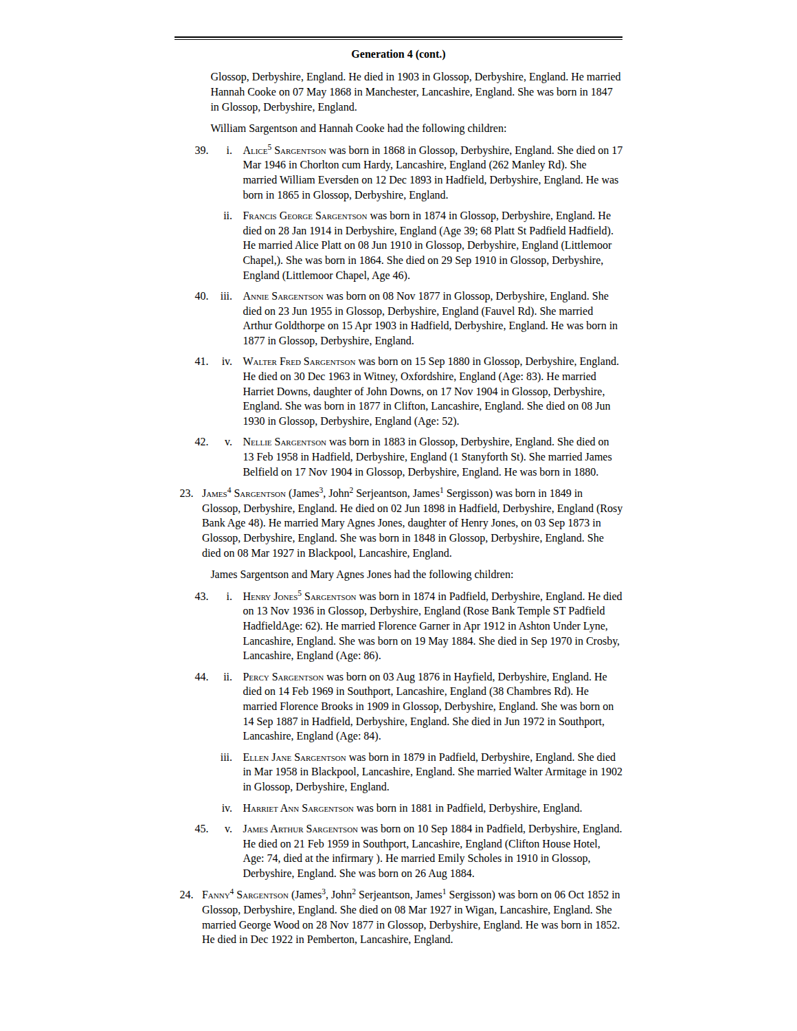Generation 4 (cont.)
Glossop, Derbyshire, England. He died in 1903 in Glossop, Derbyshire, England. He married Hannah Cooke on 07 May 1868 in Manchester, Lancashire, England. She was born in 1847 in Glossop, Derbyshire, England.
William Sargentson and Hannah Cooke had the following children:
39.
i.
Alice5 Sargentson was born in 1868 in Glossop, Derbyshire, England. She died on 17 Mar 1946 in Chorlton cum Hardy, Lancashire, England (262 Manley Rd). She married William Eversden on 12 Dec 1893 in Hadfield, Derbyshire, England. He was born in 1865 in Glossop, Derbyshire, England.
ii.
Francis George Sargentson was born in 1874 in Glossop, Derbyshire, England. He died on 28 Jan 1914 in Derbyshire, England (Age 39; 68 Platt St Padfield Hadfield). He married Alice Platt on 08 Jun 1910 in Glossop, Derbyshire, England (Littlemoor Chapel,). She was born in 1864. She died on 29 Sep 1910 in Glossop, Derbyshire, England (Littlemoor Chapel, Age 46).
40.
iii.
Annie Sargentson was born on 08 Nov 1877 in Glossop, Derbyshire, England. She died on 23 Jun 1955 in Glossop, Derbyshire, England (Fauvel Rd). She married Arthur Goldthorpe on 15 Apr 1903 in Hadfield, Derbyshire, England. He was born in 1877 in Glossop, Derbyshire, England.
41.
iv.
Walter Fred Sargentson was born on 15 Sep 1880 in Glossop, Derbyshire, England. He died on 30 Dec 1963 in Witney, Oxfordshire, England (Age: 83). He married Harriet Downs, daughter of John Downs, on 17 Nov 1904 in Glossop, Derbyshire, England. She was born in 1877 in Clifton, Lancashire, England. She died on 08 Jun 1930 in Glossop, Derbyshire, England (Age: 52).
42.
v.
Nellie Sargentson was born in 1883 in Glossop, Derbyshire, England. She died on 13 Feb 1958 in Hadfield, Derbyshire, England (1 Stanyforth St). She married James Belfield on 17 Nov 1904 in Glossop, Derbyshire, England. He was born in 1880.
23.
James4 Sargentson (James3, John2 Serjeantson, James1 Sergisson) was born in 1849 in Glossop, Derbyshire, England. He died on 02 Jun 1898 in Hadfield, Derbyshire, England (Rosy Bank Age 48). He married Mary Agnes Jones, daughter of Henry Jones, on 03 Sep 1873 in Glossop, Derbyshire, England. She was born in 1848 in Glossop, Derbyshire, England. She died on 08 Mar 1927 in Blackpool, Lancashire, England.
James Sargentson and Mary Agnes Jones had the following children:
43.
i.
Henry Jones5 Sargentson was born in 1874 in Padfield, Derbyshire, England. He died on 13 Nov 1936 in Glossop, Derbyshire, England (Rose Bank Temple ST Padfield HadfieldAge: 62). He married Florence Garner in Apr 1912 in Ashton Under Lyne, Lancashire, England. She was born on 19 May 1884. She died in Sep 1970 in Crosby, Lancashire, England (Age: 86).
44.
ii.
Percy Sargentson was born on 03 Aug 1876 in Hayfield, Derbyshire, England. He died on 14 Feb 1969 in Southport, Lancashire, England (38 Chambres Rd). He married Florence Brooks in 1909 in Glossop, Derbyshire, England. She was born on 14 Sep 1887 in Hadfield, Derbyshire, England. She died in Jun 1972 in Southport, Lancashire, England (Age: 84).
iii.
Ellen Jane Sargentson was born in 1879 in Padfield, Derbyshire, England. She died in Mar 1958 in Blackpool, Lancashire, England. She married Walter Armitage in 1902 in Glossop, Derbyshire, England.
iv.
Harriet Ann Sargentson was born in 1881 in Padfield, Derbyshire, England.
45.
v.
James Arthur Sargentson was born on 10 Sep 1884 in Padfield, Derbyshire, England. He died on 21 Feb 1959 in Southport, Lancashire, England (Clifton House Hotel, Age: 74, died at the infirmary ). He married Emily Scholes in 1910 in Glossop, Derbyshire, England. She was born on 26 Aug 1884.
24.
Fanny4 Sargentson (James3, John2 Serjeantson, James1 Sergisson) was born on 06 Oct 1852 in Glossop, Derbyshire, England. She died on 08 Mar 1927 in Wigan, Lancashire, England. She married George Wood on 28 Nov 1877 in Glossop, Derbyshire, England. He was born in 1852. He died in Dec 1922 in Pemberton, Lancashire, England.